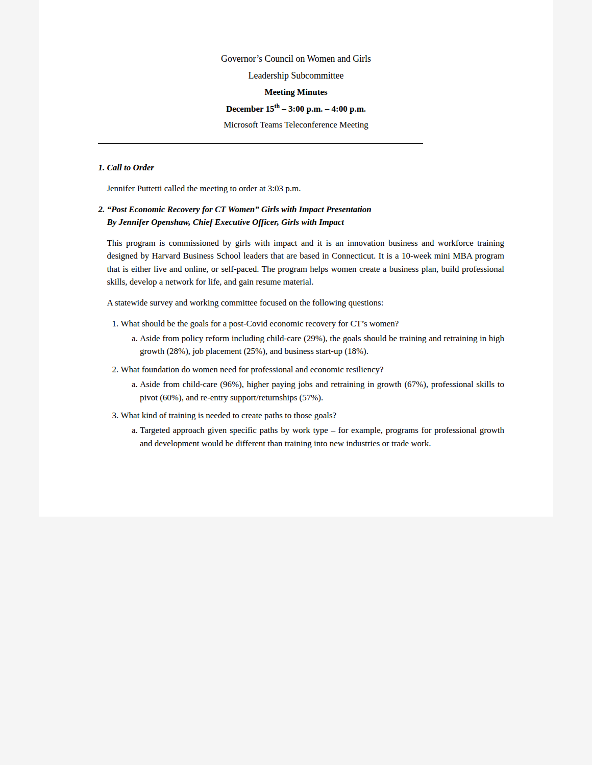Governor’s Council on Women and Girls
Leadership Subcommittee
Meeting Minutes
December 15th – 3:00 p.m. – 4:00 p.m.
Microsoft Teams Teleconference Meeting
Call to Order
Jennifer Puttetti called the meeting to order at 3:03 p.m.
“Post Economic Recovery for CT Women” Girls with Impact Presentation
By Jennifer Openshaw, Chief Executive Officer, Girls with Impact
This program is commissioned by girls with impact and it is an innovation business and workforce training designed by Harvard Business School leaders that are based in Connecticut. It is a 10-week mini MBA program that is either live and online, or self-paced. The program helps women create a business plan, build professional skills, develop a network for life, and gain resume material.
A statewide survey and working committee focused on the following questions:
What should be the goals for a post-Covid economic recovery for CT’s women?
Aside from policy reform including child-care (29%), the goals should be training and retraining in high growth (28%), job placement (25%), and business start-up (18%).
What foundation do women need for professional and economic resiliency?
Aside from child-care (96%), higher paying jobs and retraining in growth (67%), professional skills to pivot (60%), and re-entry support/returnships (57%).
What kind of training is needed to create paths to those goals?
Targeted approach given specific paths by work type – for example, programs for professional growth and development would be different than training into new industries or trade work.